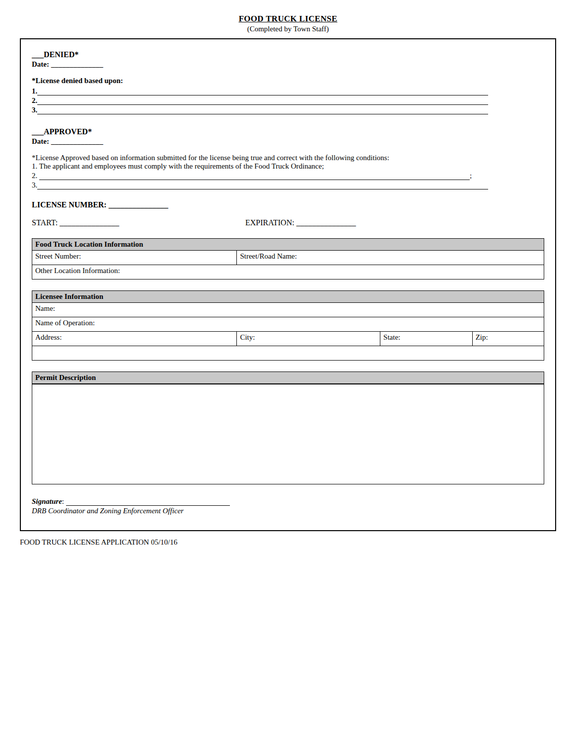FOOD TRUCK LICENSE
(Completed by Town Staff)
___DENIED*
Date: ______________
*License denied based upon:
1.
2.
3.
___APPROVED*
Date: ______________
*License Approved based on information submitted for the license being true and correct with the following conditions:
1. The applicant and employees must comply with the requirements of the Food Truck Ordinance;
2. ;
3.
LICENSE NUMBER: _______________
START: _______________EXPIRATION: _______________
| Food Truck Location Information |
| --- |
| Street Number: | Street/Road Name: |
| Other Location Information: |
| Licensee Information |
| --- |
| Name: |
| Name of Operation: |
| Address: | City: | State: | Zip: |
| Permit Description |
| --- |
Signature:
DRB Coordinator and Zoning Enforcement Officer
FOOD TRUCK LICENSE APPLICATION 05/10/16